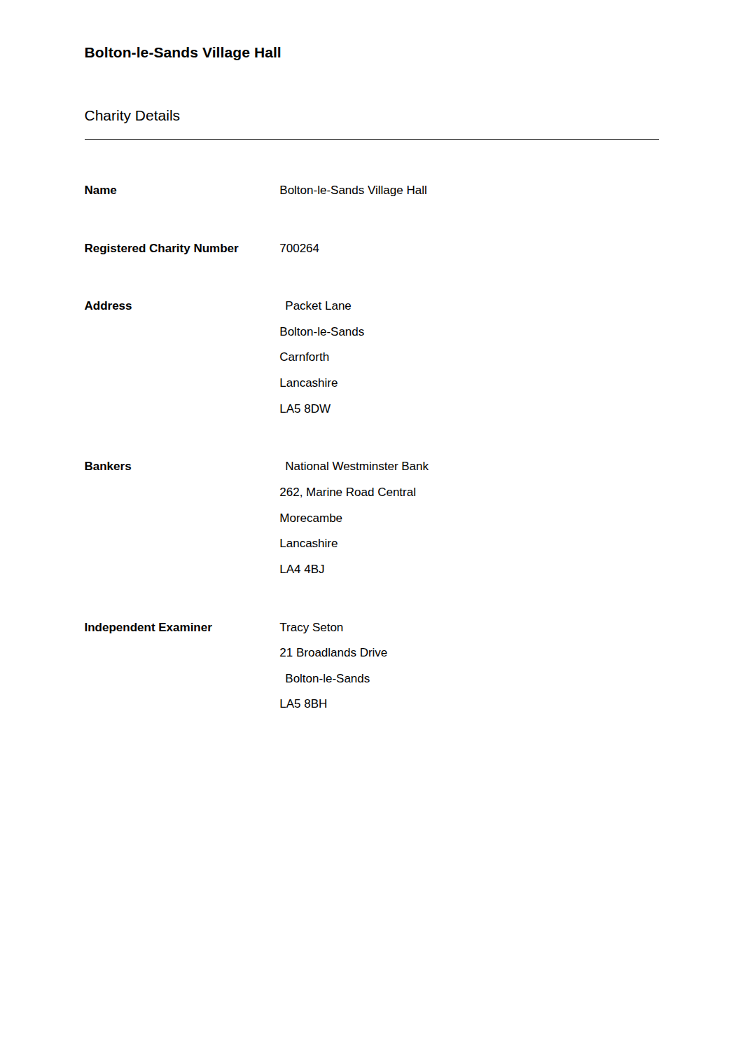Bolton-le-Sands Village Hall
Charity Details
| Name | Bolton-le-Sands Village Hall |
| Registered Charity Number | 700264 |
| Address | Packet Lane Bolton-le-Sands Carnforth Lancashire LA5 8DW |
| Bankers | National Westminster Bank 262, Marine Road Central Morecambe Lancashire LA4 4BJ |
| Independent Examiner | Tracy Seton 21 Broadlands Drive Bolton-le-Sands LA5 8BH |